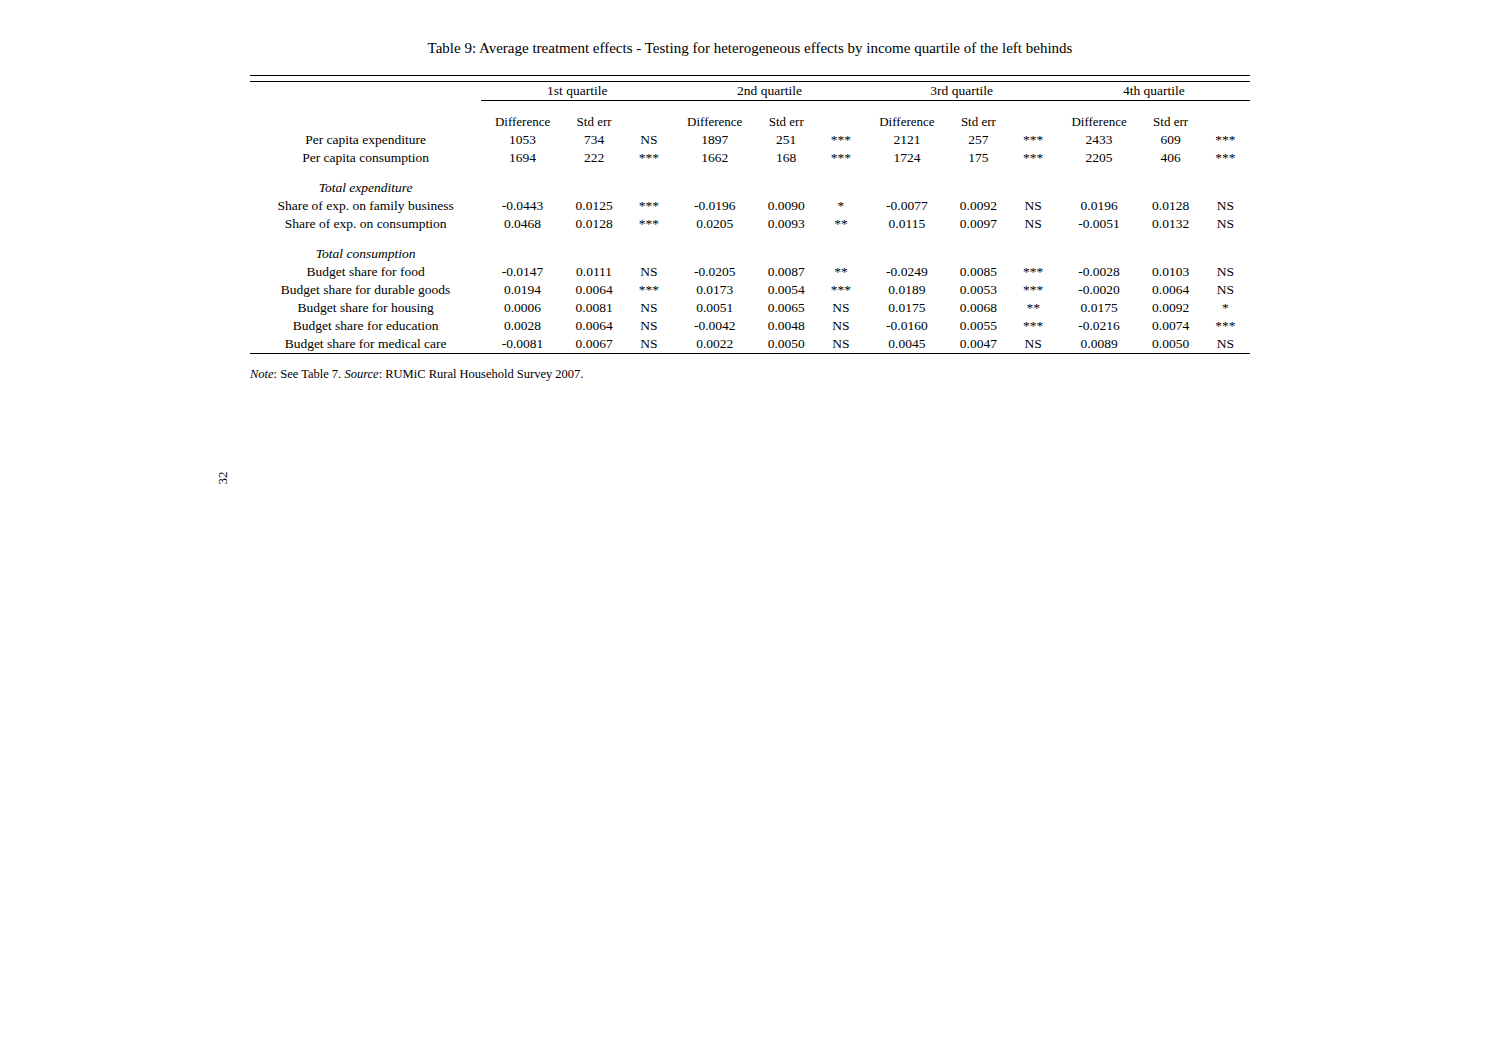32
Table 9: Average treatment effects - Testing for heterogeneous effects by income quartile of the left behinds
| | 1st quartile | 2nd quartile | 3rd quartile | 4th quartile |
| | Difference | Std err | | Difference | Std err | | Difference | Std err | | Difference | Std err | |
| Per capita expenditure | 1053 | 734 | NS | 1897 | 251 | *** | 2121 | 257 | *** | 2433 | 609 | *** |
| Per capita consumption | 1694 | 222 | *** | 1662 | 168 | *** | 1724 | 175 | *** | 2205 | 406 | *** |
| Total expenditure | |
| Share of exp. on family business | -0.0443 | 0.0125 | *** | -0.0196 | 0.0090 | * | -0.0077 | 0.0092 | NS | 0.0196 | 0.0128 | NS |
| Share of exp. on consumption | 0.0468 | 0.0128 | *** | 0.0205 | 0.0093 | ** | 0.0115 | 0.0097 | NS | -0.0051 | 0.0132 | NS |
| Total consumption | |
| Budget share for food | -0.0147 | 0.0111 | NS | -0.0205 | 0.0087 | ** | -0.0249 | 0.0085 | *** | -0.0028 | 0.0103 | NS |
| Budget share for durable goods | 0.0194 | 0.0064 | *** | 0.0173 | 0.0054 | *** | 0.0189 | 0.0053 | *** | -0.0020 | 0.0064 | NS |
| Budget share for housing | 0.0006 | 0.0081 | NS | 0.0051 | 0.0065 | NS | 0.0175 | 0.0068 | ** | 0.0175 | 0.0092 | * |
| Budget share for education | 0.0028 | 0.0064 | NS | -0.0042 | 0.0048 | NS | -0.0160 | 0.0055 | *** | -0.0216 | 0.0074 | *** |
| Budget share for medical care | -0.0081 | 0.0067 | NS | 0.0022 | 0.0050 | NS | 0.0045 | 0.0047 | NS | 0.0089 | 0.0050 | NS |
Note: See Table 7. Source: RUMiC Rural Household Survey 2007.